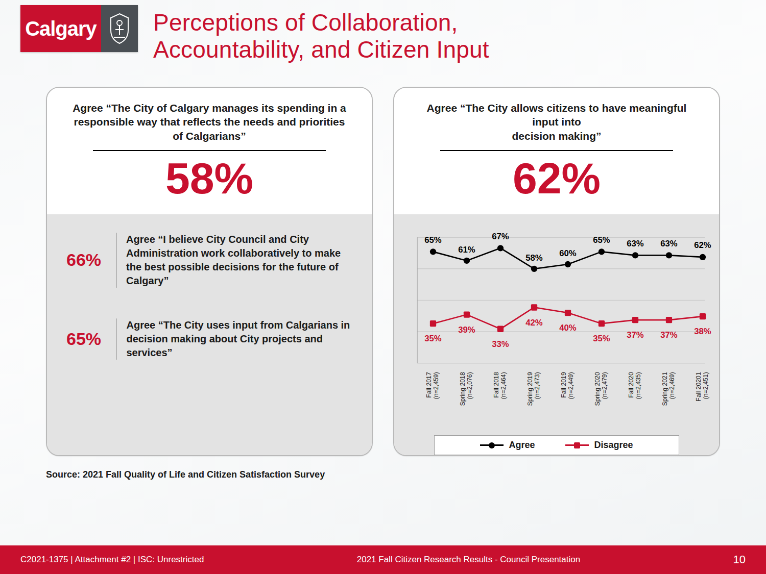Calgary
Perceptions of Collaboration,
Accountability, and Citizen Input
Agree “The City of Calgary manages its spending in a responsible way that reflects the needs and priorities of Calgarians”
58%
66%
Agree “I believe City Council and City Administration work collaboratively to make the best possible decisions for the future of Calgary”
65%
Agree “The City uses input from Calgarians in decision making about City projects and services”
Agree “The City allows citizens to have meaningful input into
decision making”
62%
65% 61% 67% 58% 60% 65% 63% 63% 62% 35% 39% 33% 42% 40% 35% 37% 37% 38% Fall 2017 (n=2,459) Spring 2018 (n=2,076) Fall 2018 (n=2,464) Spring 2019 (n=2,473) Fall 2019 (n=2,449) Spring 2020 (n=2,479) Fall 2020 (n=2,435) Spring 2021 (n=2,469) Fall 20201 (n=2,451)
Agree
Disagree
Source: 2021 Fall Quality of Life and Citizen Satisfaction Survey
C2021-1375 | Attachment #2 | ISC: Unrestricted
2021 Fall Citizen Research Results - Council Presentation
10